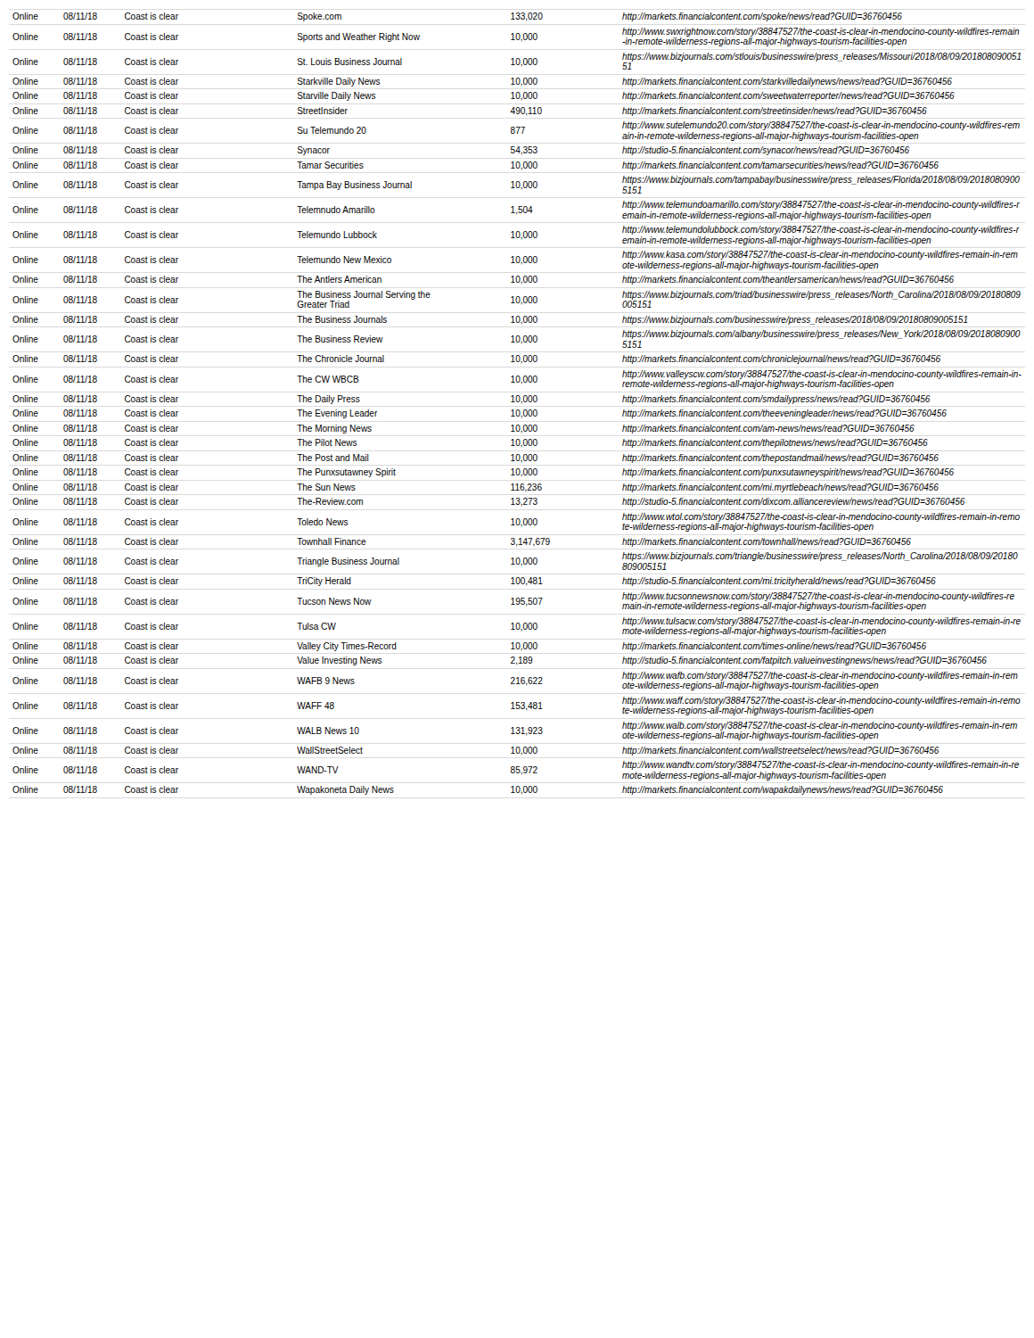| Online | 08/11/18 | Coast is clear | Spoke.com | | 133,020 | | http://markets.financialcontent.com/spoke/news/read?GUID=36760456 |
| Online | 08/11/18 | Coast is clear | Sports and Weather Right Now | | 10,000 | | http://www.swxrightnow.com/story/38847527/the-coast-is-clear-in-mendocino-county-wildfires-remain-in-remote-wilderness-regions-all-major-highways-tourism-facilities-open |
| Online | 08/11/18 | Coast is clear | St. Louis Business Journal | | 10,000 | | https://www.bizjournals.com/stlouis/businesswire/press_releases/Missouri/2018/08/09/20180809005151 |
| Online | 08/11/18 | Coast is clear | Starkville Daily News | | 10,000 | | http://markets.financialcontent.com/starkvilledailynews/news/read?GUID=36760456 |
| Online | 08/11/18 | Coast is clear | Starville Daily News | | 10,000 | | http://markets.financialcontent.com/sweetwaterreporter/news/read?GUID=36760456 |
| Online | 08/11/18 | Coast is clear | StreetInsider | | 490,110 | | http://markets.financialcontent.com/streetinsider/news/read?GUID=36760456 |
| Online | 08/11/18 | Coast is clear | Su Telemundo 20 | | 877 | | http://www.sutelemundo20.com/story/38847527/the-coast-is-clear-in-mendocino-county-wildfires-remain-in-remote-wilderness-regions-all-major-highways-tourism-facilities-open |
| Online | 08/11/18 | Coast is clear | Synacor | | 54,353 | | http://studio-5.financialcontent.com/synacor/news/read?GUID=36760456 |
| Online | 08/11/18 | Coast is clear | Tamar Securities | | 10,000 | | http://markets.financialcontent.com/tamarsecurities/news/read?GUID=36760456 |
| Online | 08/11/18 | Coast is clear | Tampa Bay Business Journal | | 10,000 | | https://www.bizjournals.com/tampabay/businesswire/press_releases/Florida/2018/08/09/20180809005151 |
| Online | 08/11/18 | Coast is clear | Telemnudo Amarillo | | 1,504 | | http://www.telemundoamarillo.com/story/38847527/the-coast-is-clear-in-mendocino-county-wildfires-remain-in-remote-wilderness-regions-all-major-highways-tourism-facilities-open |
| Online | 08/11/18 | Coast is clear | Telemundo Lubbock | | 10,000 | | http://www.telemundolubbock.com/story/38847527/the-coast-is-clear-in-mendocino-county-wildfires-remain-in-remote-wilderness-regions-all-major-highways-tourism-facilities-open |
| Online | 08/11/18 | Coast is clear | Telemundo New Mexico | | 10,000 | | http://www.kasa.com/story/38847527/the-coast-is-clear-in-mendocino-county-wildfires-remain-in-remote-wilderness-regions-all-major-highways-tourism-facilities-open |
| Online | 08/11/18 | Coast is clear | The Antlers American | | 10,000 | | http://markets.financialcontent.com/theantlersamerican/news/read?GUID=36760456 |
| Online | 08/11/18 | Coast is clear | The Business Journal Serving the Greater Triad | | 10,000 | | https://www.bizjournals.com/triad/businesswire/press_releases/North_Carolina/2018/08/09/20180809005151 |
| Online | 08/11/18 | Coast is clear | The Business Journals | | 10,000 | | https://www.bizjournals.com/businesswire/press_releases/2018/08/09/20180809005151 |
| Online | 08/11/18 | Coast is clear | The Business Review | | 10,000 | | https://www.bizjournals.com/albany/businesswire/press_releases/New_York/2018/08/09/20180809005151 |
| Online | 08/11/18 | Coast is clear | The Chronicle Journal | | 10,000 | | http://markets.financialcontent.com/chroniclejournal/news/read?GUID=36760456 |
| Online | 08/11/18 | Coast is clear | The CW WBCB | | 10,000 | | http://www.valleyscw.com/story/38847527/the-coast-is-clear-in-mendocino-county-wildfires-remain-in-remote-wilderness-regions-all-major-highways-tourism-facilities-open |
| Online | 08/11/18 | Coast is clear | The Daily Press | | 10,000 | | http://markets.financialcontent.com/smdailypress/news/read?GUID=36760456 |
| Online | 08/11/18 | Coast is clear | The Evening Leader | | 10,000 | | http://markets.financialcontent.com/theeveningleader/news/read?GUID=36760456 |
| Online | 08/11/18 | Coast is clear | The Morning News | | 10,000 | | http://markets.financialcontent.com/am-news/news/read?GUID=36760456 |
| Online | 08/11/18 | Coast is clear | The Pilot News | | 10,000 | | http://markets.financialcontent.com/thepilotnews/news/read?GUID=36760456 |
| Online | 08/11/18 | Coast is clear | The Post and Mail | | 10,000 | | http://markets.financialcontent.com/thepostandmail/news/read?GUID=36760456 |
| Online | 08/11/18 | Coast is clear | The Punxsutawney Spirit | | 10,000 | | http://markets.financialcontent.com/punxsutawneyspirit/news/read?GUID=36760456 |
| Online | 08/11/18 | Coast is clear | The Sun News | | 116,236 | | http://markets.financialcontent.com/mi.myrtlebeach/news/read?GUID=36760456 |
| Online | 08/11/18 | Coast is clear | The-Review.com | | 13,273 | | http://studio-5.financialcontent.com/dixcom.alliancereview/news/read?GUID=36760456 |
| Online | 08/11/18 | Coast is clear | Toledo News | | 10,000 | | http://www.wtol.com/story/38847527/the-coast-is-clear-in-mendocino-county-wildfires-remain-in-remote-wilderness-regions-all-major-highways-tourism-facilities-open |
| Online | 08/11/18 | Coast is clear | Townhall Finance | | 3,147,679 | | http://markets.financialcontent.com/townhall/news/read?GUID=36760456 |
| Online | 08/11/18 | Coast is clear | Triangle Business Journal | | 10,000 | | https://www.bizjournals.com/triangle/businesswire/press_releases/North_Carolina/2018/08/09/20180809005151 |
| Online | 08/11/18 | Coast is clear | TriCity Herald | | 100,481 | | http://studio-5.financialcontent.com/mi.tricityherald/news/read?GUID=36760456 |
| Online | 08/11/18 | Coast is clear | Tucson News Now | | 195,507 | | http://www.tucsonnewsnow.com/story/38847527/the-coast-is-clear-in-mendocino-county-wildfires-remain-in-remote-wilderness-regions-all-major-highways-tourism-facilities-open |
| Online | 08/11/18 | Coast is clear | Tulsa CW | | 10,000 | | http://www.tulsacw.com/story/38847527/the-coast-is-clear-in-mendocino-county-wildfires-remain-in-remote-wilderness-regions-all-major-highways-tourism-facilities-open |
| Online | 08/11/18 | Coast is clear | Valley City Times-Record | | 10,000 | | http://markets.financialcontent.com/times-online/news/read?GUID=36760456 |
| Online | 08/11/18 | Coast is clear | Value Investing News | | 2,189 | | http://studio-5.financialcontent.com/fatpitch.valueinvestingnews/news/read?GUID=36760456 |
| Online | 08/11/18 | Coast is clear | WAFB 9 News | | 216,622 | | http://www.wafb.com/story/38847527/the-coast-is-clear-in-mendocino-county-wildfires-remain-in-remote-wilderness-regions-all-major-highways-tourism-facilities-open |
| Online | 08/11/18 | Coast is clear | WAFF 48 | | 153,481 | | http://www.waff.com/story/38847527/the-coast-is-clear-in-mendocino-county-wildfires-remain-in-remote-wilderness-regions-all-major-highways-tourism-facilities-open |
| Online | 08/11/18 | Coast is clear | WALB News 10 | | 131,923 | | http://www.walb.com/story/38847527/the-coast-is-clear-in-mendocino-county-wildfires-remain-in-remote-wilderness-regions-all-major-highways-tourism-facilities-open |
| Online | 08/11/18 | Coast is clear | WallStreetSelect | | 10,000 | | http://markets.financialcontent.com/wallstreetselect/news/read?GUID=36760456 |
| Online | 08/11/18 | Coast is clear | WAND-TV | | 85,972 | | http://www.wandtv.com/story/38847527/the-coast-is-clear-in-mendocino-county-wildfires-remain-in-remote-wilderness-regions-all-major-highways-tourism-facilities-open |
| Online | 08/11/18 | Coast is clear | Wapakoneta Daily News | | 10,000 | | http://markets.financialcontent.com/wapakdailynews/news/read?GUID=36760456 |